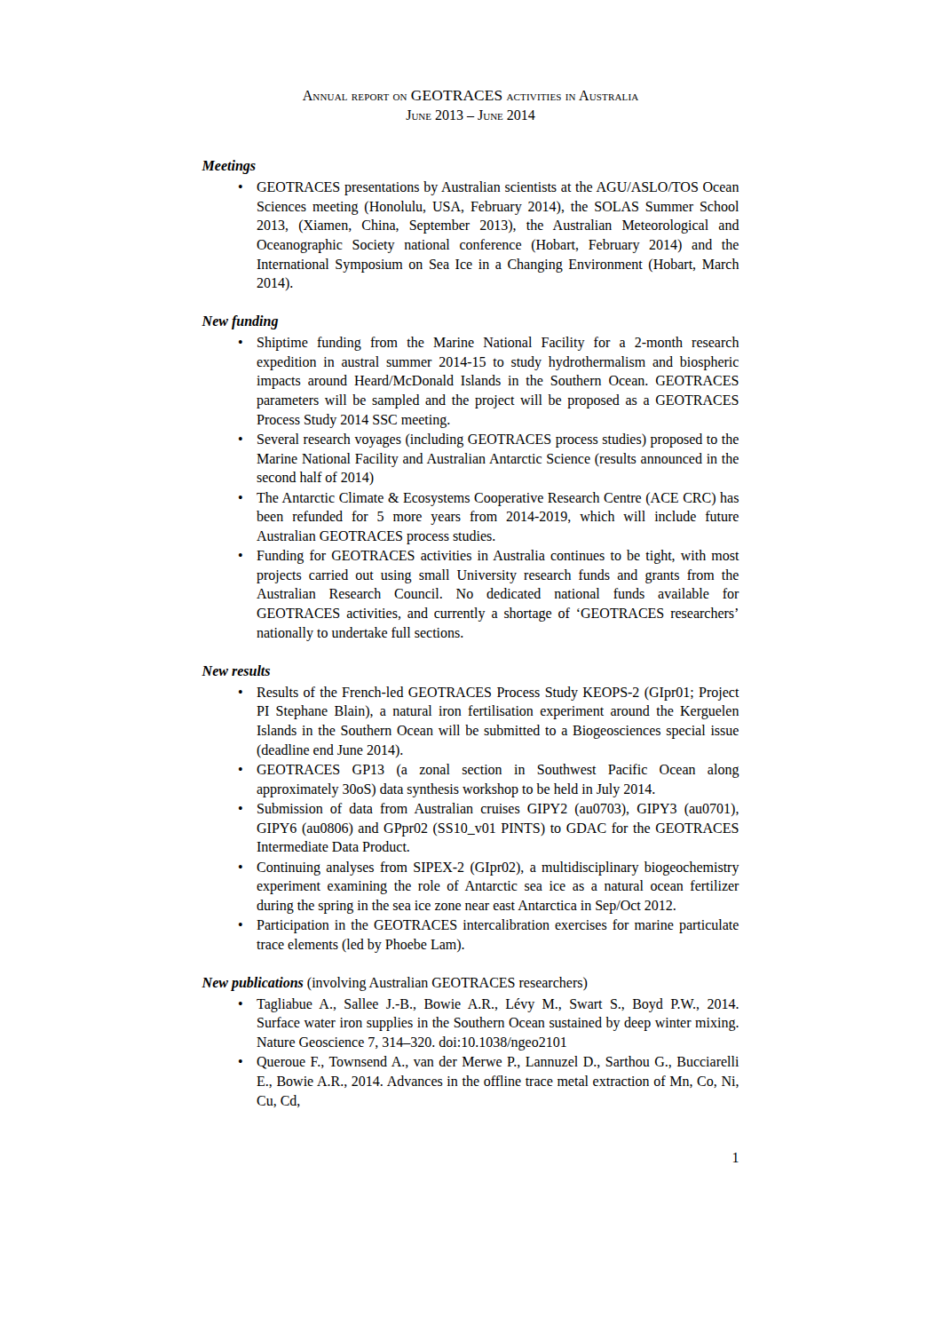Annual report on GEOTRACES activities in Australia
June 2013 – June 2014
Meetings
GEOTRACES presentations by Australian scientists at the AGU/ASLO/TOS Ocean Sciences meeting (Honolulu, USA, February 2014), the SOLAS Summer School 2013, (Xiamen, China, September 2013), the Australian Meteorological and Oceanographic Society national conference (Hobart, February 2014) and the International Symposium on Sea Ice in a Changing Environment (Hobart, March 2014).
New funding
Shiptime funding from the Marine National Facility for a 2-month research expedition in austral summer 2014-15 to study hydrothermalism and biospheric impacts around Heard/McDonald Islands in the Southern Ocean. GEOTRACES parameters will be sampled and the project will be proposed as a GEOTRACES Process Study 2014 SSC meeting.
Several research voyages (including GEOTRACES process studies) proposed to the Marine National Facility and Australian Antarctic Science (results announced in the second half of 2014)
The Antarctic Climate & Ecosystems Cooperative Research Centre (ACE CRC) has been refunded for 5 more years from 2014-2019, which will include future Australian GEOTRACES process studies.
Funding for GEOTRACES activities in Australia continues to be tight, with most projects carried out using small University research funds and grants from the Australian Research Council. No dedicated national funds available for GEOTRACES activities, and currently a shortage of ‘GEOTRACES researchers’ nationally to undertake full sections.
New results
Results of the French-led GEOTRACES Process Study KEOPS-2 (GIpr01; Project PI Stephane Blain), a natural iron fertilisation experiment around the Kerguelen Islands in the Southern Ocean will be submitted to a Biogeosciences special issue (deadline end June 2014).
GEOTRACES GP13 (a zonal section in Southwest Pacific Ocean along approximately 30oS) data synthesis workshop to be held in July 2014.
Submission of data from Australian cruises GIPY2 (au0703), GIPY3 (au0701), GIPY6 (au0806) and GPpr02 (SS10_v01 PINTS) to GDAC for the GEOTRACES Intermediate Data Product.
Continuing analyses from SIPEX-2 (GIpr02), a multidisciplinary biogeochemistry experiment examining the role of Antarctic sea ice as a natural ocean fertilizer during the spring in the sea ice zone near east Antarctica in Sep/Oct 2012.
Participation in the GEOTRACES intercalibration exercises for marine particulate trace elements (led by Phoebe Lam).
New publications (involving Australian GEOTRACES researchers)
Tagliabue A., Sallee J.-B., Bowie A.R., Lévy M., Swart S., Boyd P.W., 2014. Surface water iron supplies in the Southern Ocean sustained by deep winter mixing. Nature Geoscience 7, 314–320. doi:10.1038/ngeo2101
Queroue F., Townsend A., van der Merwe P., Lannuzel D., Sarthou G., Bucciarelli E., Bowie A.R., 2014. Advances in the offline trace metal extraction of Mn, Co, Ni, Cu, Cd,
1